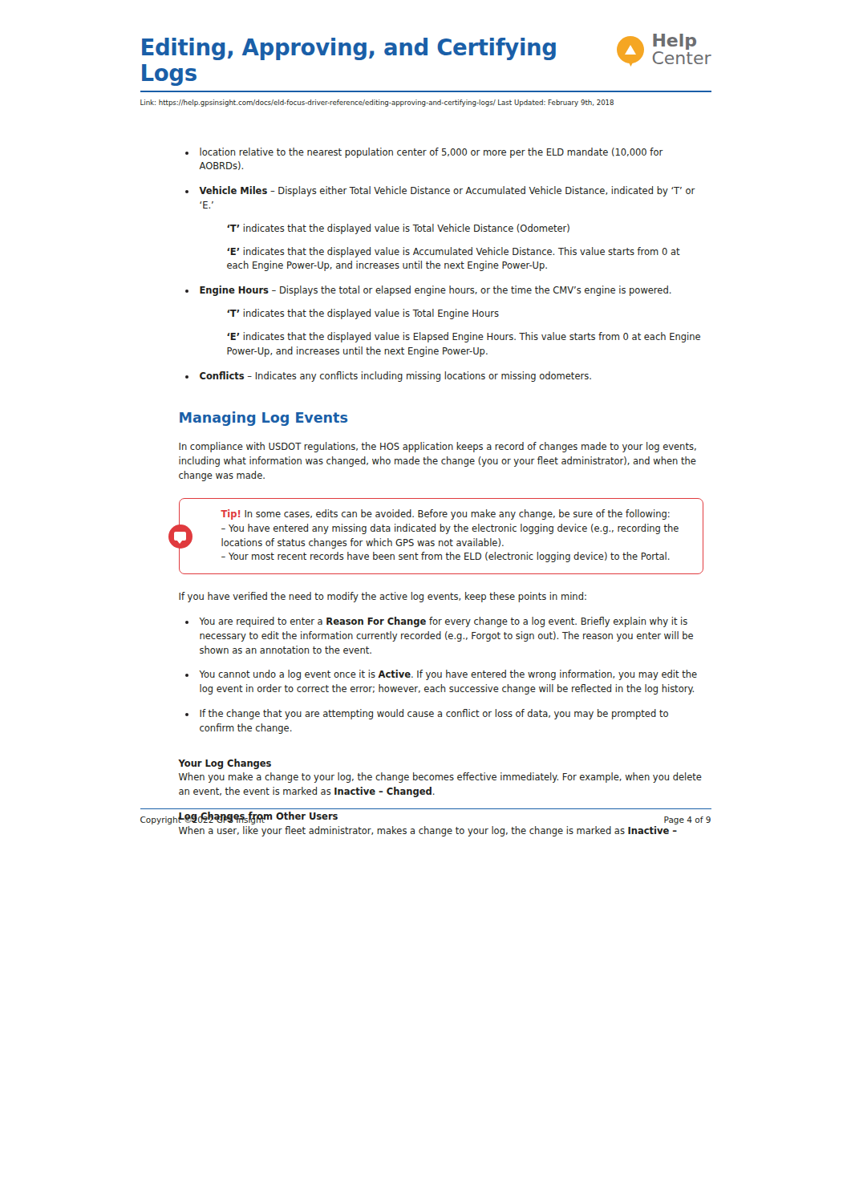Editing, Approving, and Certifying Logs
Help Center
Link: https://help.gpsinsight.com/docs/eld-focus-driver-reference/editing-approving-and-certifying-logs/ Last Updated: February 9th, 2018
location relative to the nearest population center of 5,000 or more per the ELD mandate (10,000 for AOBRDs).
Vehicle Miles – Displays either Total Vehicle Distance or Accumulated Vehicle Distance, indicated by ‘T’ or ‘E.’
‘T’ indicates that the displayed value is Total Vehicle Distance (Odometer)
‘E’ indicates that the displayed value is Accumulated Vehicle Distance. This value starts from 0 at each Engine Power-Up, and increases until the next Engine Power-Up.
Engine Hours – Displays the total or elapsed engine hours, or the time the CMV’s engine is powered.
‘T’ indicates that the displayed value is Total Engine Hours
‘E’ indicates that the displayed value is Elapsed Engine Hours. This value starts from 0 at each Engine Power-Up, and increases until the next Engine Power-Up.
Conflicts – Indicates any conflicts including missing locations or missing odometers.
Managing Log Events
In compliance with USDOT regulations, the HOS application keeps a record of changes made to your log events, including what information was changed, who made the change (you or your fleet administrator), and when the change was made.
Tip! In some cases, edits can be avoided. Before you make any change, be sure of the following:
– You have entered any missing data indicated by the electronic logging device (e.g., recording the locations of status changes for which GPS was not available).
– Your most recent records have been sent from the ELD (electronic logging device) to the Portal.
If you have verified the need to modify the active log events, keep these points in mind:
You are required to enter a Reason For Change for every change to a log event. Briefly explain why it is necessary to edit the information currently recorded (e.g., Forgot to sign out). The reason you enter will be shown as an annotation to the event.
You cannot undo a log event once it is Active. If you have entered the wrong information, you may edit the log event in order to correct the error; however, each successive change will be reflected in the log history.
If the change that you are attempting would cause a conflict or loss of data, you may be prompted to confirm the change.
Your Log Changes
When you make a change to your log, the change becomes effective immediately. For example, when you delete an event, the event is marked as Inactive – Changed.
Log Changes from Other Users
When a user, like your fleet administrator, makes a change to your log, the change is marked as Inactive –
Copyright ©2022 GPS Insight Page 4 of 9